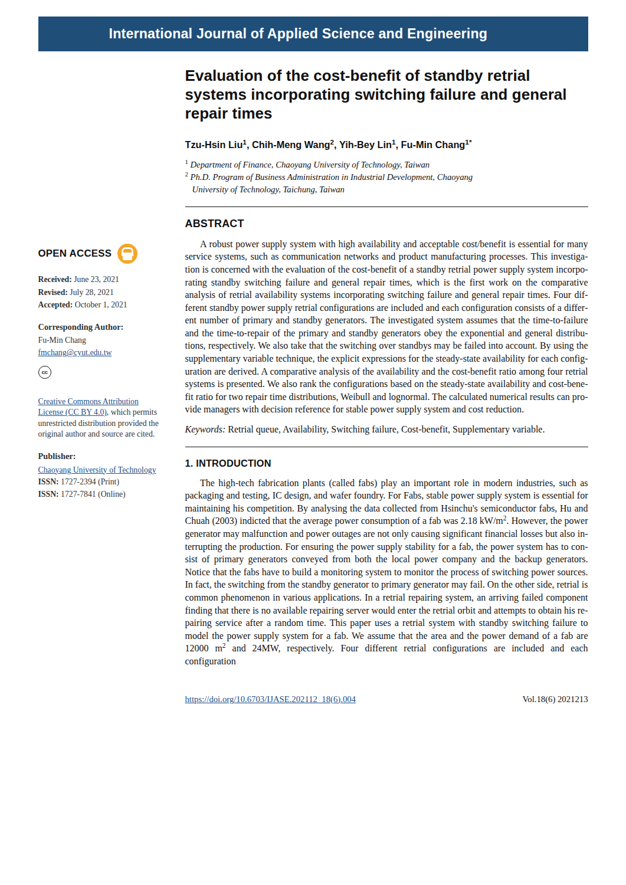International Journal of Applied Science and Engineering
OPEN ACCESS
Received: June 23, 2021
Revised: July 28, 2021
Accepted: October 1, 2021
Corresponding Author:
Fu-Min Chang
fmchang@cyut.edu.tw
Creative Commons Attribution License (CC BY 4.0), which permits unrestricted distribution provided the original author and source are cited.
Publisher:
Chaoyang University of Technology
ISSN: 1727-2394 (Print)
ISSN: 1727-7841 (Online)
Evaluation of the cost-benefit of standby retrial systems incorporating switching failure and general repair times
Tzu-Hsin Liu1, Chih-Meng Wang2, Yih-Bey Lin1, Fu-Min Chang1*
1 Department of Finance, Chaoyang University of Technology, Taiwan
2 Ph.D. Program of Business Administration in Industrial Development, Chaoyang
University of Technology, Taichung, Taiwan
ABSTRACT
A robust power supply system with high availability and acceptable cost/benefit is essential for many service systems, such as communication networks and product manufacturing processes. This investigation is concerned with the evaluation of the cost-benefit of a standby retrial power supply system incorporating standby switching failure and general repair times, which is the first work on the comparative analysis of retrial availability systems incorporating switching failure and general repair times. Four different standby power supply retrial configurations are included and each configuration consists of a different number of primary and standby generators. The investigated system assumes that the time-to-failure and the time-to-repair of the primary and standby generators obey the exponential and general distributions, respectively. We also take that the switching over standbys may be failed into account. By using the supplementary variable technique, the explicit expressions for the steady-state availability for each configuration are derived. A comparative analysis of the availability and the cost-benefit ratio among four retrial systems is presented. We also rank the configurations based on the steady-state availability and cost-benefit ratio for two repair time distributions, Weibull and lognormal. The calculated numerical results can provide managers with decision reference for stable power supply system and cost reduction.
Keywords: Retrial queue, Availability, Switching failure, Cost-benefit, Supplementary variable.
1. INTRODUCTION
The high-tech fabrication plants (called fabs) play an important role in modern industries, such as packaging and testing, IC design, and wafer foundry. For Fabs, stable power supply system is essential for maintaining his competition. By analysing the data collected from Hsinchu's semiconductor fabs, Hu and Chuah (2003) indicted that the average power consumption of a fab was 2.18 kW/m2. However, the power generator may malfunction and power outages are not only causing significant financial losses but also interrupting the production. For ensuring the power supply stability for a fab, the power system has to consist of primary generators conveyed from both the local power company and the backup generators. Notice that the fabs have to build a monitoring system to monitor the process of switching power sources. In fact, the switching from the standby generator to primary generator may fail. On the other side, retrial is common phenomenon in various applications. In a retrial repairing system, an arriving failed component finding that there is no available repairing server would enter the retrial orbit and attempts to obtain his repairing service after a random time. This paper uses a retrial system with standby switching failure to model the power supply system for a fab. We assume that the area and the power demand of a fab are 12000 m2 and 24MW, respectively. Four different retrial configurations are included and each configuration
https://doi.org/10.6703/IJASE.202112_18(6).004 Vol.18(6) 2021213